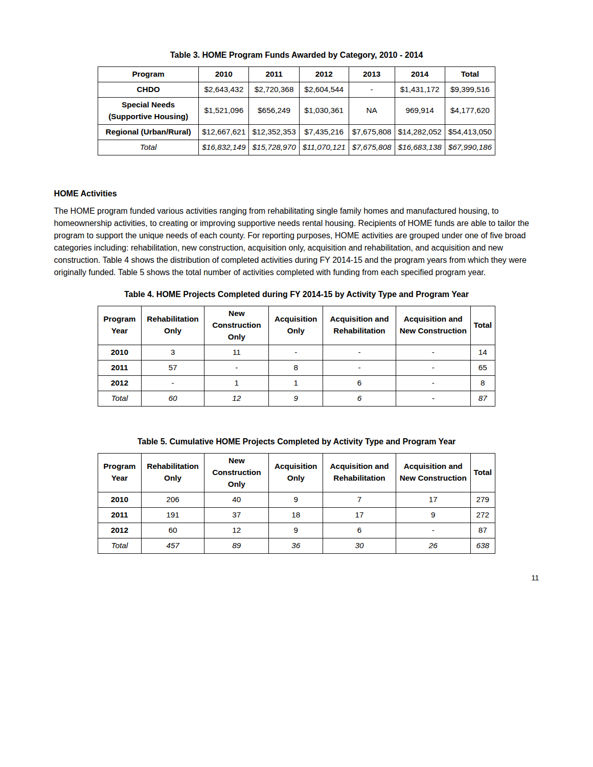Table 3. HOME Program Funds Awarded by Category, 2010 - 2014
| Program | 2010 | 2011 | 2012 | 2013 | 2014 | Total |
| --- | --- | --- | --- | --- | --- | --- |
| CHDO | $2,643,432 | $2,720,368 | $2,604,544 | - | $1,431,172 | $9,399,516 |
| Special Needs (Supportive Housing) | $1,521,096 | $656,249 | $1,030,361 | NA | 969,914 | $4,177,620 |
| Regional (Urban/Rural) | $12,667,621 | $12,352,353 | $7,435,216 | $7,675,808 | $14,282,052 | $54,413,050 |
| Total | $16,832,149 | $15,728,970 | $11,070,121 | $7,675,808 | $16,683,138 | $67,990,186 |
HOME Activities
The HOME program funded various activities ranging from rehabilitating single family homes and manufactured housing, to homeownership activities, to creating or improving supportive needs rental housing. Recipients of HOME funds are able to tailor the program to support the unique needs of each county. For reporting purposes, HOME activities are grouped under one of five broad categories including: rehabilitation, new construction, acquisition only, acquisition and rehabilitation, and acquisition and new construction. Table 4 shows the distribution of completed activities during FY 2014-15 and the program years from which they were originally funded. Table 5 shows the total number of activities completed with funding from each specified program year.
Table 4. HOME Projects Completed during FY 2014-15 by Activity Type and Program Year
| Program Year | Rehabilitation Only | New Construction Only | Acquisition Only | Acquisition and Rehabilitation | Acquisition and New Construction | Total |
| --- | --- | --- | --- | --- | --- | --- |
| 2010 | 3 | 11 | - | - | - | 14 |
| 2011 | 57 | - | 8 | - | - | 65 |
| 2012 | - | 1 | 1 | 6 | - | 8 |
| Total | 60 | 12 | 9 | 6 | - | 87 |
Table 5. Cumulative HOME Projects Completed by Activity Type and Program Year
| Program Year | Rehabilitation Only | New Construction Only | Acquisition Only | Acquisition and Rehabilitation | Acquisition and New Construction | Total |
| --- | --- | --- | --- | --- | --- | --- |
| 2010 | 206 | 40 | 9 | 7 | 17 | 279 |
| 2011 | 191 | 37 | 18 | 17 | 9 | 272 |
| 2012 | 60 | 12 | 9 | 6 | - | 87 |
| Total | 457 | 89 | 36 | 30 | 26 | 638 |
11